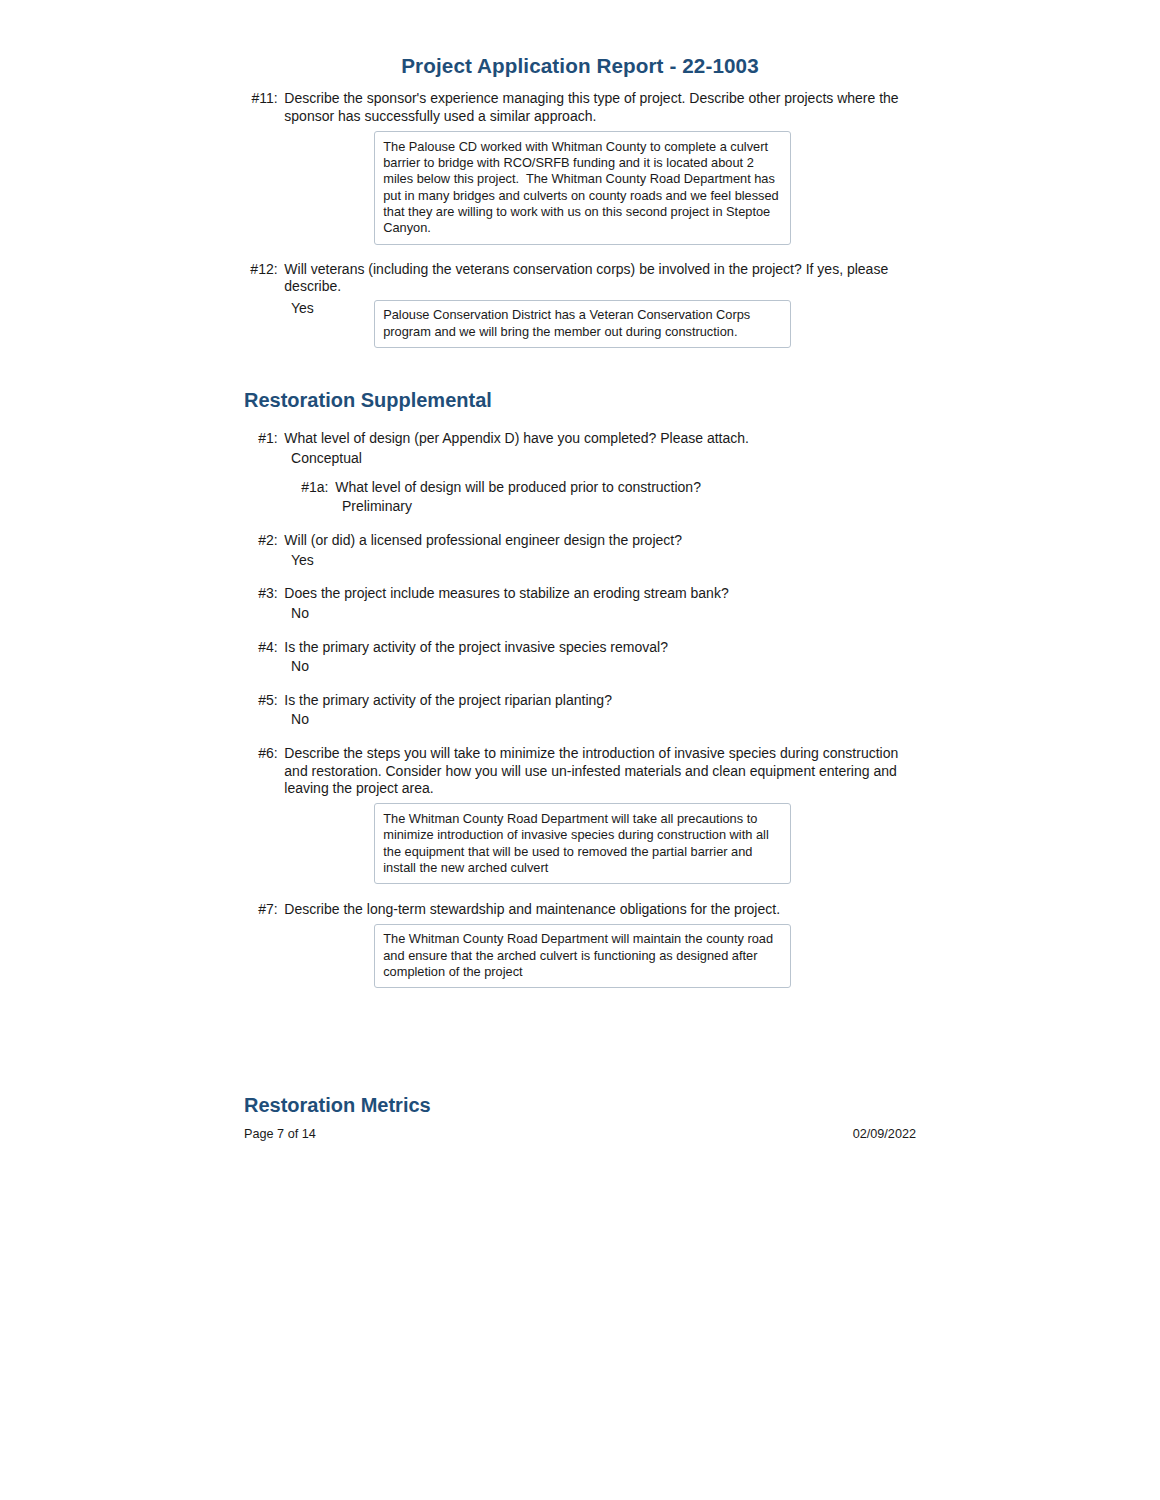Project Application Report - 22-1003
#11:
Describe the sponsor's experience managing this type of project. Describe other projects where the sponsor has successfully used a similar approach.
The Palouse CD worked with Whitman County to complete a culvert barrier to bridge with RCO/SRFB funding and it is located about 2 miles below this project. The Whitman County Road Department has put in many bridges and culverts on county roads and we feel blessed that they are willing to work with us on this second project in Steptoe Canyon.
#12:
Will veterans (including the veterans conservation corps) be involved in the project? If yes, please describe.
Yes
Palouse Conservation District has a Veteran Conservation Corps program and we will bring the member out during construction.
Restoration Supplemental
#1:
What level of design (per Appendix D) have you completed? Please attach.
Conceptual
#1a:
What level of design will be produced prior to construction?
Preliminary
#2:
Will (or did) a licensed professional engineer design the project?
Yes
#3:
Does the project include measures to stabilize an eroding stream bank?
No
#4:
Is the primary activity of the project invasive species removal?
No
#5:
Is the primary activity of the project riparian planting?
No
#6:
Describe the steps you will take to minimize the introduction of invasive species during construction and restoration. Consider how you will use un-infested materials and clean equipment entering and leaving the project area.
The Whitman County Road Department will take all precautions to minimize introduction of invasive species during construction with all the equipment that will be used to removed the partial barrier and install the new arched culvert
#7:
Describe the long-term stewardship and maintenance obligations for the project.
The Whitman County Road Department will maintain the county road and ensure that the arched culvert is functioning as designed after completion of the project
Restoration Metrics
Page 7 of 14
02/09/2022